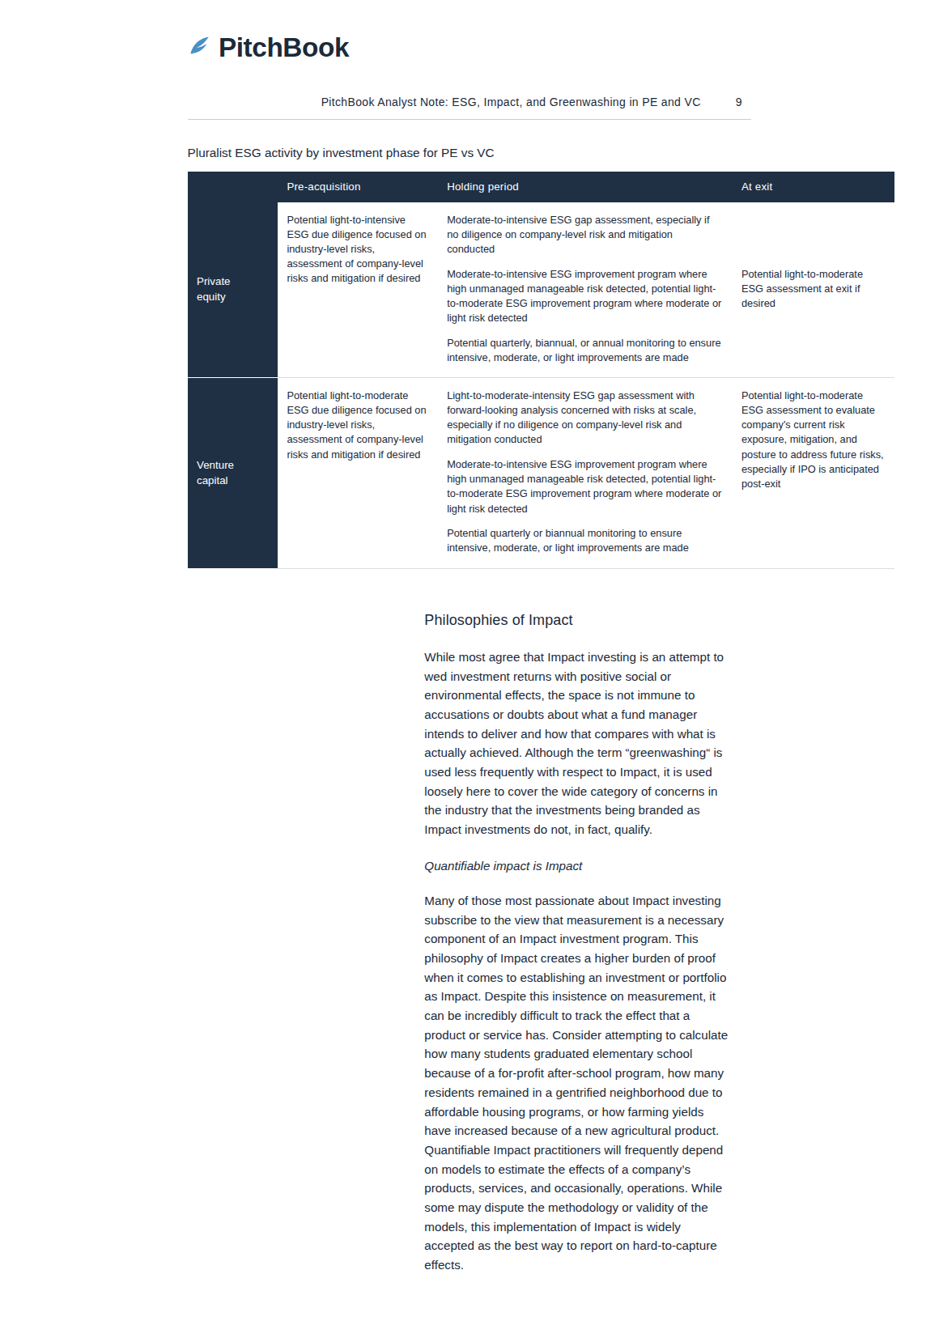PitchBook
PitchBook Analyst Note: ESG, Impact, and Greenwashing in PE and VC 9
Pluralist ESG activity by investment phase for PE vs VC
| | Pre-acquisition | Holding period | At exit |
| --- | --- | --- | --- |
| Private equity | Potential light-to-intensive ESG due diligence focused on industry-level risks, assessment of company-level risks and mitigation if desired | Moderate-to-intensive ESG gap assessment, especially if no diligence on company-level risk and mitigation conducted Moderate-to-intensive ESG improvement program where high unmanaged manageable risk detected, potential light-to-moderate ESG improvement program where moderate or light risk detected Potential quarterly, biannual, or annual monitoring to ensure intensive, moderate, or light improvements are made | Potential light-to-moderate ESG assessment at exit if desired |
| Venture capital | Potential light-to-moderate ESG due diligence focused on industry-level risks, assessment of company-level risks and mitigation if desired | Light-to-moderate-intensity ESG gap assessment with forward-looking analysis concerned with risks at scale, especially if no diligence on company-level risk and mitigation conducted Moderate-to-intensive ESG improvement program where high unmanaged manageable risk detected, potential light-to-moderate ESG improvement program where moderate or light risk detected Potential quarterly or biannual monitoring to ensure intensive, moderate, or light improvements are made | Potential light-to-moderate ESG assessment to evaluate company's current risk exposure, mitigation, and posture to address future risks, especially if IPO is anticipated post-exit |
Philosophies of Impact
While most agree that Impact investing is an attempt to wed investment returns with positive social or environmental effects, the space is not immune to accusations or doubts about what a fund manager intends to deliver and how that compares with what is actually achieved. Although the term “greenwashing“ is used less frequently with respect to Impact, it is used loosely here to cover the wide category of concerns in the industry that the investments being branded as Impact investments do not, in fact, qualify.
Quantifiable impact is Impact
Many of those most passionate about Impact investing subscribe to the view that measurement is a necessary component of an Impact investment program. This philosophy of Impact creates a higher burden of proof when it comes to establishing an investment or portfolio as Impact. Despite this insistence on measurement, it can be incredibly difficult to track the effect that a product or service has. Consider attempting to calculate how many students graduated elementary school because of a for-profit after-school program, how many residents remained in a gentrified neighborhood due to affordable housing programs, or how farming yields have increased because of a new agricultural product. Quantifiable Impact practitioners will frequently depend on models to estimate the effects of a company’s products, services, and occasionally, operations. While some may dispute the methodology or validity of the models, this implementation of Impact is widely accepted as the best way to report on hard-to-capture effects.